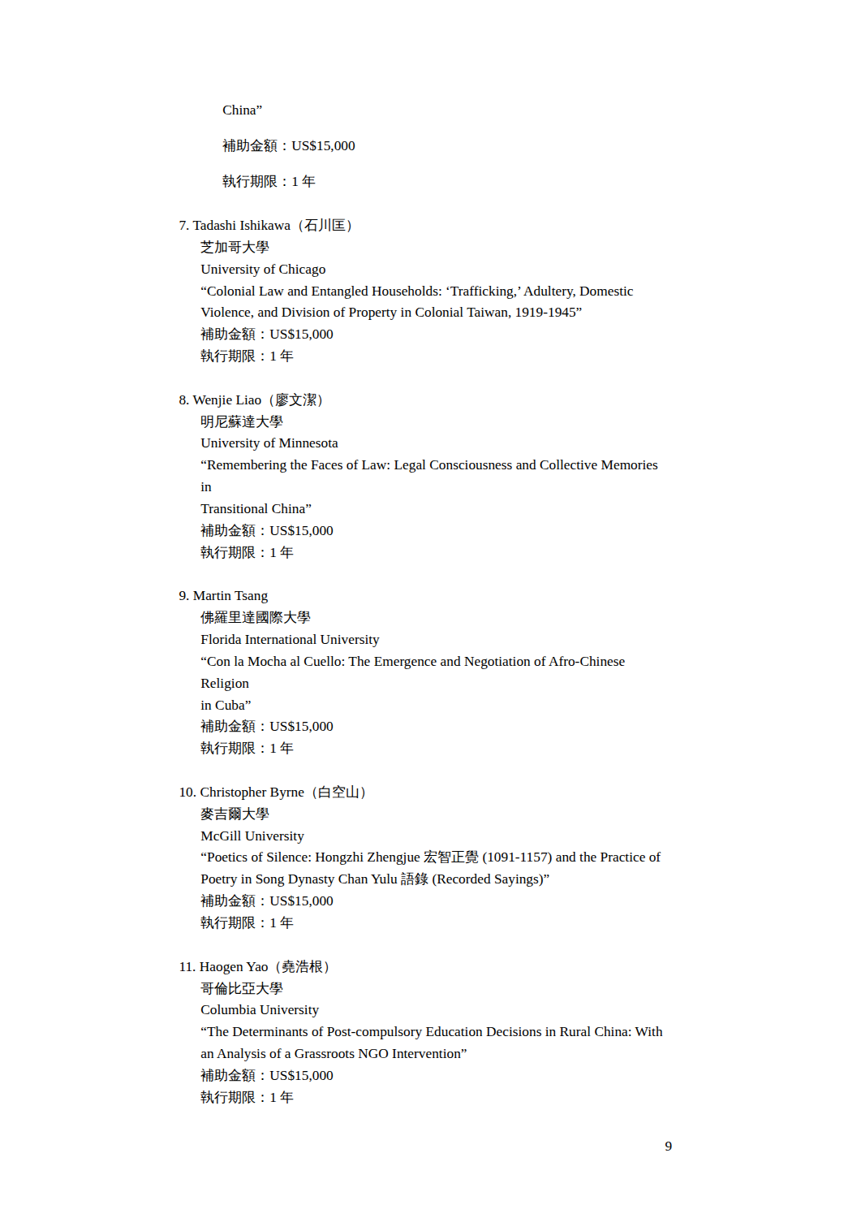China”
補助金額：US$15,000
執行期限：1 年
7. Tadashi Ishikawa（石川匡）
芝加哥大學
University of Chicago
“Colonial Law and Entangled Households: ‘Trafficking,’ Adultery, Domestic
Violence, and Division of Property in Colonial Taiwan, 1919-1945”
補助金額：US$15,000
執行期限：1 年
8. Wenjie Liao（廖文潔）
明尼蘇達大學
University of Minnesota
“Remembering the Faces of Law: Legal Consciousness and Collective Memories in
Transitional China”
補助金額：US$15,000
執行期限：1 年
9. Martin Tsang
佛羅里達國際大學
Florida International University
“Con la Mocha al Cuello: The Emergence and Negotiation of Afro-Chinese Religion
in Cuba”
補助金額：US$15,000
執行期限：1 年
10. Christopher Byrne（白空山）
麥吉爾大學
McGill University
“Poetics of Silence: Hongzhi Zhengjue 宏智正覺 (1091-1157) and the Practice of
Poetry in Song Dynasty Chan Yulu 語錄 (Recorded Sayings)”
補助金額：US$15,000
執行期限：1 年
11. Haogen Yao（堯浩根）
哥倫比亞大學
Columbia University
“The Determinants of Post-compulsory Education Decisions in Rural China: With
an Analysis of a Grassroots NGO Intervention”
補助金額：US$15,000
執行期限：1 年
9